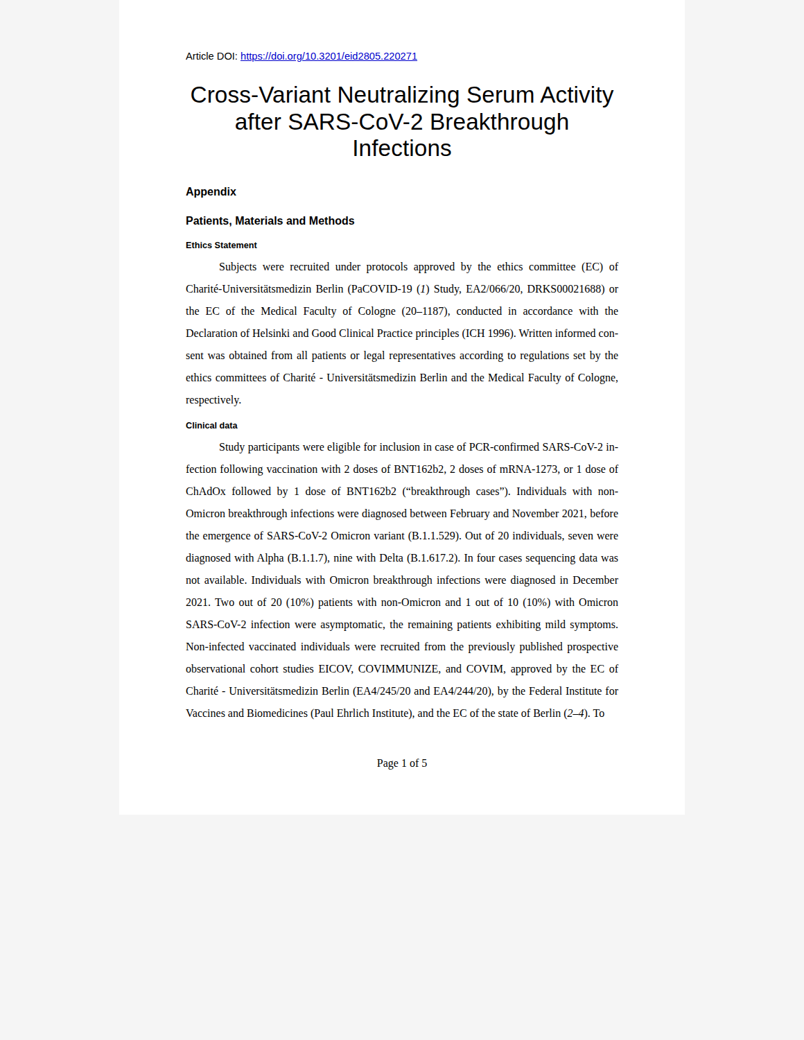Article DOI: https://doi.org/10.3201/eid2805.220271
Cross-Variant Neutralizing Serum Activity after SARS-CoV-2 Breakthrough Infections
Appendix
Patients, Materials and Methods
Ethics Statement
Subjects were recruited under protocols approved by the ethics committee (EC) of Charité-Universitätsmedizin Berlin (PaCOVID-19 (1) Study, EA2/066/20, DRKS00021688) or the EC of the Medical Faculty of Cologne (20–1187), conducted in accordance with the Declaration of Helsinki and Good Clinical Practice principles (ICH 1996). Written informed consent was obtained from all patients or legal representatives according to regulations set by the ethics committees of Charité - Universitätsmedizin Berlin and the Medical Faculty of Cologne, respectively.
Clinical data
Study participants were eligible for inclusion in case of PCR-confirmed SARS-CoV-2 infection following vaccination with 2 doses of BNT162b2, 2 doses of mRNA-1273, or 1 dose of ChAdOx followed by 1 dose of BNT162b2 (“breakthrough cases”). Individuals with non-Omicron breakthrough infections were diagnosed between February and November 2021, before the emergence of SARS-CoV-2 Omicron variant (B.1.1.529). Out of 20 individuals, seven were diagnosed with Alpha (B.1.1.7), nine with Delta (B.1.617.2). In four cases sequencing data was not available. Individuals with Omicron breakthrough infections were diagnosed in December 2021. Two out of 20 (10%) patients with non-Omicron and 1 out of 10 (10%) with Omicron SARS-CoV-2 infection were asymptomatic, the remaining patients exhibiting mild symptoms. Non-infected vaccinated individuals were recruited from the previously published prospective observational cohort studies EICOV, COVIMMUNIZE, and COVIM, approved by the EC of Charité - Universitätsmedizin Berlin (EA4/245/20 and EA4/244/20), by the Federal Institute for Vaccines and Biomedicines (Paul Ehrlich Institute), and the EC of the state of Berlin (2–4). To
Page 1 of 5